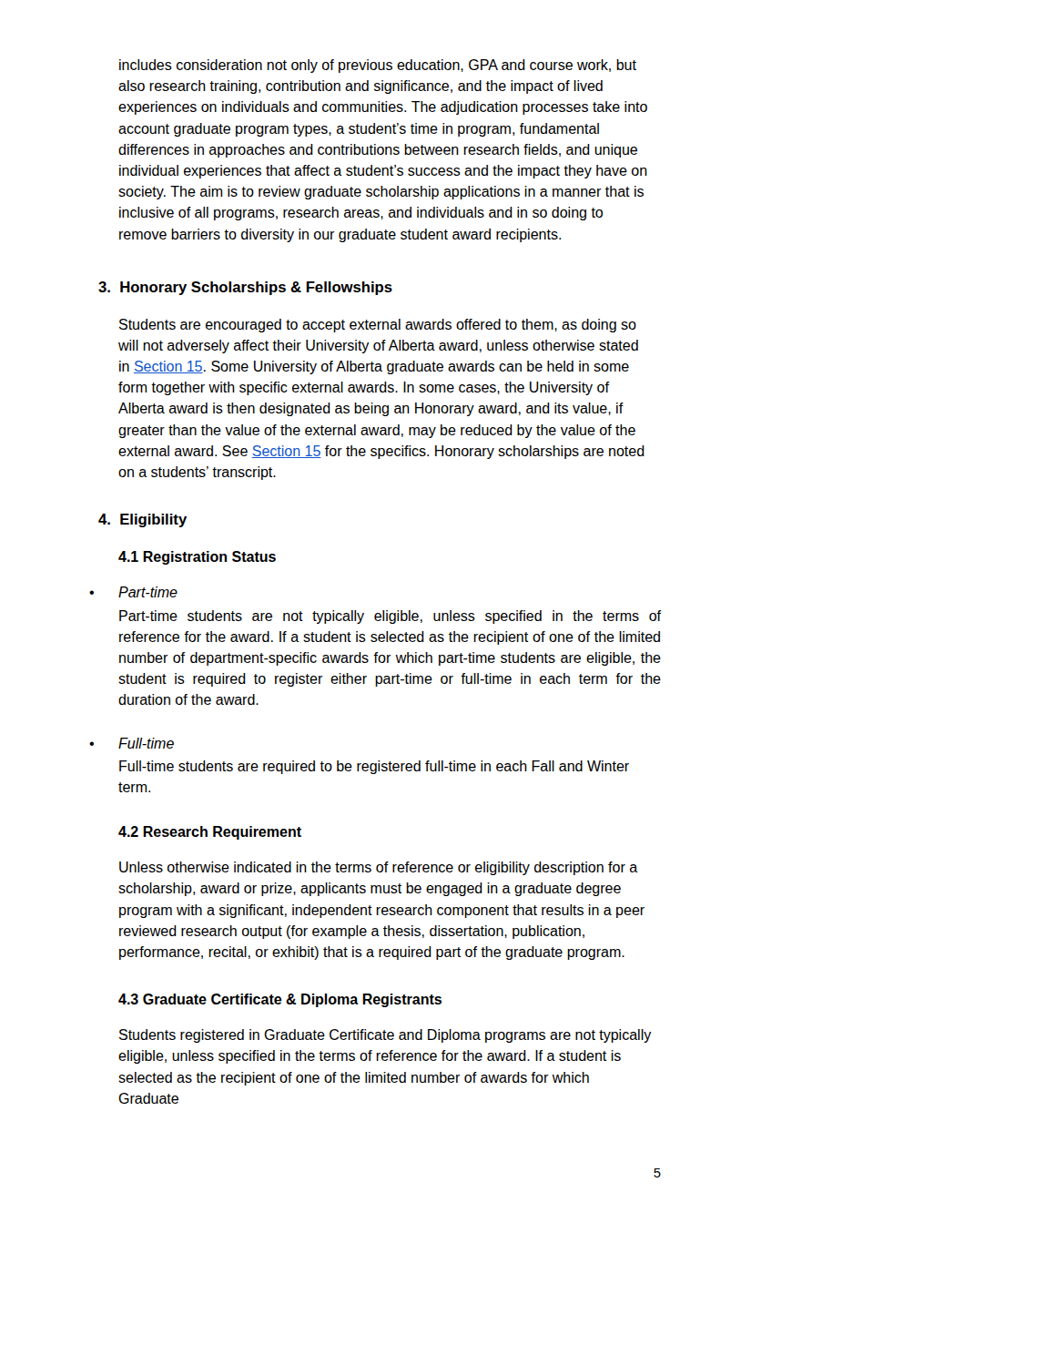includes consideration not only of previous education, GPA and course work, but also research training, contribution and significance, and the impact of lived experiences on individuals and communities. The adjudication processes take into account graduate program types, a student’s time in program, fundamental differences in approaches and contributions between research fields, and unique individual experiences that affect a student’s success and the impact they have on society. The aim is to review graduate scholarship applications in a manner that is inclusive of all programs, research areas, and individuals and in so doing to remove barriers to diversity in our graduate student award recipients.
3. Honorary Scholarships & Fellowships
Students are encouraged to accept external awards offered to them, as doing so will not adversely affect their University of Alberta award, unless otherwise stated in Section 15. Some University of Alberta graduate awards can be held in some form together with specific external awards. In some cases, the University of Alberta award is then designated as being an Honorary award, and its value, if greater than the value of the external award, may be reduced by the value of the external award. See Section 15 for the specifics. Honorary scholarships are noted on a students’ transcript.
4. Eligibility
4.1 Registration Status
Part-time Part-time students are not typically eligible, unless specified in the terms of reference for the award. If a student is selected as the recipient of one of the limited number of department-specific awards for which part-time students are eligible, the student is required to register either part-time or full-time in each term for the duration of the award.
Full-time Full-time students are required to be registered full-time in each Fall and Winter term.
4.2 Research Requirement
Unless otherwise indicated in the terms of reference or eligibility description for a scholarship, award or prize, applicants must be engaged in a graduate degree program with a significant, independent research component that results in a peer reviewed research output (for example a thesis, dissertation, publication, performance, recital, or exhibit) that is a required part of the graduate program.
4.3 Graduate Certificate & Diploma Registrants
Students registered in Graduate Certificate and Diploma programs are not typically eligible, unless specified in the terms of reference for the award. If a student is selected as the recipient of one of the limited number of awards for which Graduate
5